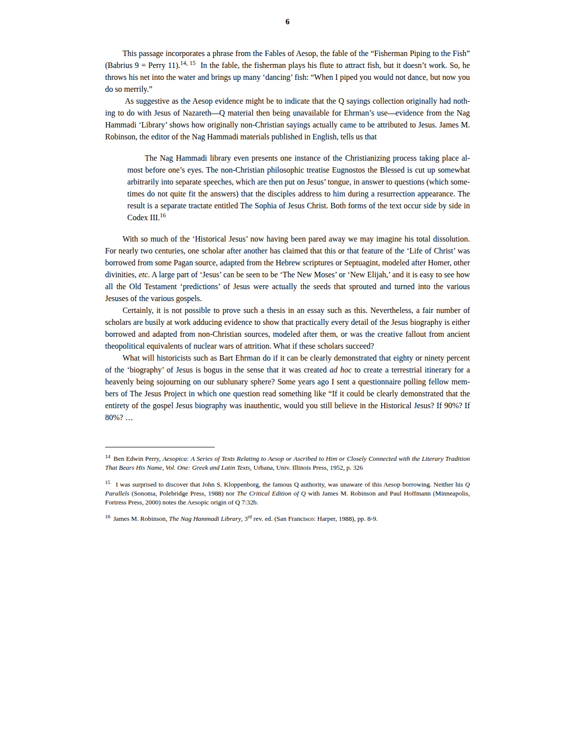6
This passage incorporates a phrase from the Fables of Aesop, the fable of the “Fisherman Piping to the Fish” (Babrius 9 = Perry 11).14, 15 In the fable, the fisherman plays his flute to attract fish, but it doesn’t work. So, he throws his net into the water and brings up many ‘dancing’ fish: “When I piped you would not dance, but now you do so merrily.”
As suggestive as the Aesop evidence might be to indicate that the Q sayings collection originally had nothing to do with Jesus of Nazareth—Q material then being unavailable for Ehrman’s use—evidence from the Nag Hammadi ‘Library’ shows how originally non-Christian sayings actually came to be attributed to Jesus. James M. Robinson, the editor of the Nag Hammadi materials published in English, tells us that
The Nag Hammadi library even presents one instance of the Christianizing process taking place almost before one’s eyes. The non-Christian philosophic treatise Eugnostos the Blessed is cut up somewhat arbitrarily into separate speeches, which are then put on Jesus’ tongue, in answer to questions (which sometimes do not quite fit the answers) that the disciples address to him during a resurrection appearance. The result is a separate tractate entitled The Sophia of Jesus Christ. Both forms of the text occur side by side in Codex III.16
With so much of the ‘Historical Jesus’ now having been pared away we may imagine his total dissolution. For nearly two centuries, one scholar after another has claimed that this or that feature of the ‘Life of Christ’ was borrowed from some Pagan source, adapted from the Hebrew scriptures or Septuagint, modeled after Homer, other divinities, etc. A large part of ‘Jesus’ can be seen to be ‘The New Moses’ or ‘New Elijah,’ and it is easy to see how all the Old Testament ‘predictions’ of Jesus were actually the seeds that sprouted and turned into the various Jesuses of the various gospels.
Certainly, it is not possible to prove such a thesis in an essay such as this. Nevertheless, a fair number of scholars are busily at work adducing evidence to show that practically every detail of the Jesus biography is either borrowed and adapted from non-Christian sources, modeled after them, or was the creative fallout from ancient theopolitical equivalents of nuclear wars of attrition. What if these scholars succeed?
What will historicists such as Bart Ehrman do if it can be clearly demonstrated that eighty or ninety percent of the ‘biography’ of Jesus is bogus in the sense that it was created ad hoc to create a terrestrial itinerary for a heavenly being sojourning on our sublunary sphere? Some years ago I sent a questionnaire polling fellow members of The Jesus Project in which one question read something like “If it could be clearly demonstrated that the entirety of the gospel Jesus biography was inauthentic, would you still believe in the Historical Jesus? If 90%? If 80%? …
14 Ben Edwin Perry, Aesopica: A Series of Texts Relating to Aesop or Ascribed to Him or Closely Connected with the Literary Tradition That Bears His Name, Vol. One: Greek and Latin Texts, Urbana, Univ. Illinois Press, 1952, p. 326
15 I was surprised to discover that John S. Kloppenborg, the famous Q authority, was unaware of this Aesop borrowing. Neither his Q Parallels (Sonoma, Polebridge Press, 1988) nor The Critical Edition of Q with James M. Robinson and Paul Hoffmann (Minneapolis, Fortress Press, 2000) notes the Aesopic origin of Q 7:32b.
16 James M. Robinson, The Nag Hammadi Library, 3rd rev. ed. (San Francisco: Harper, 1988), pp. 8-9.